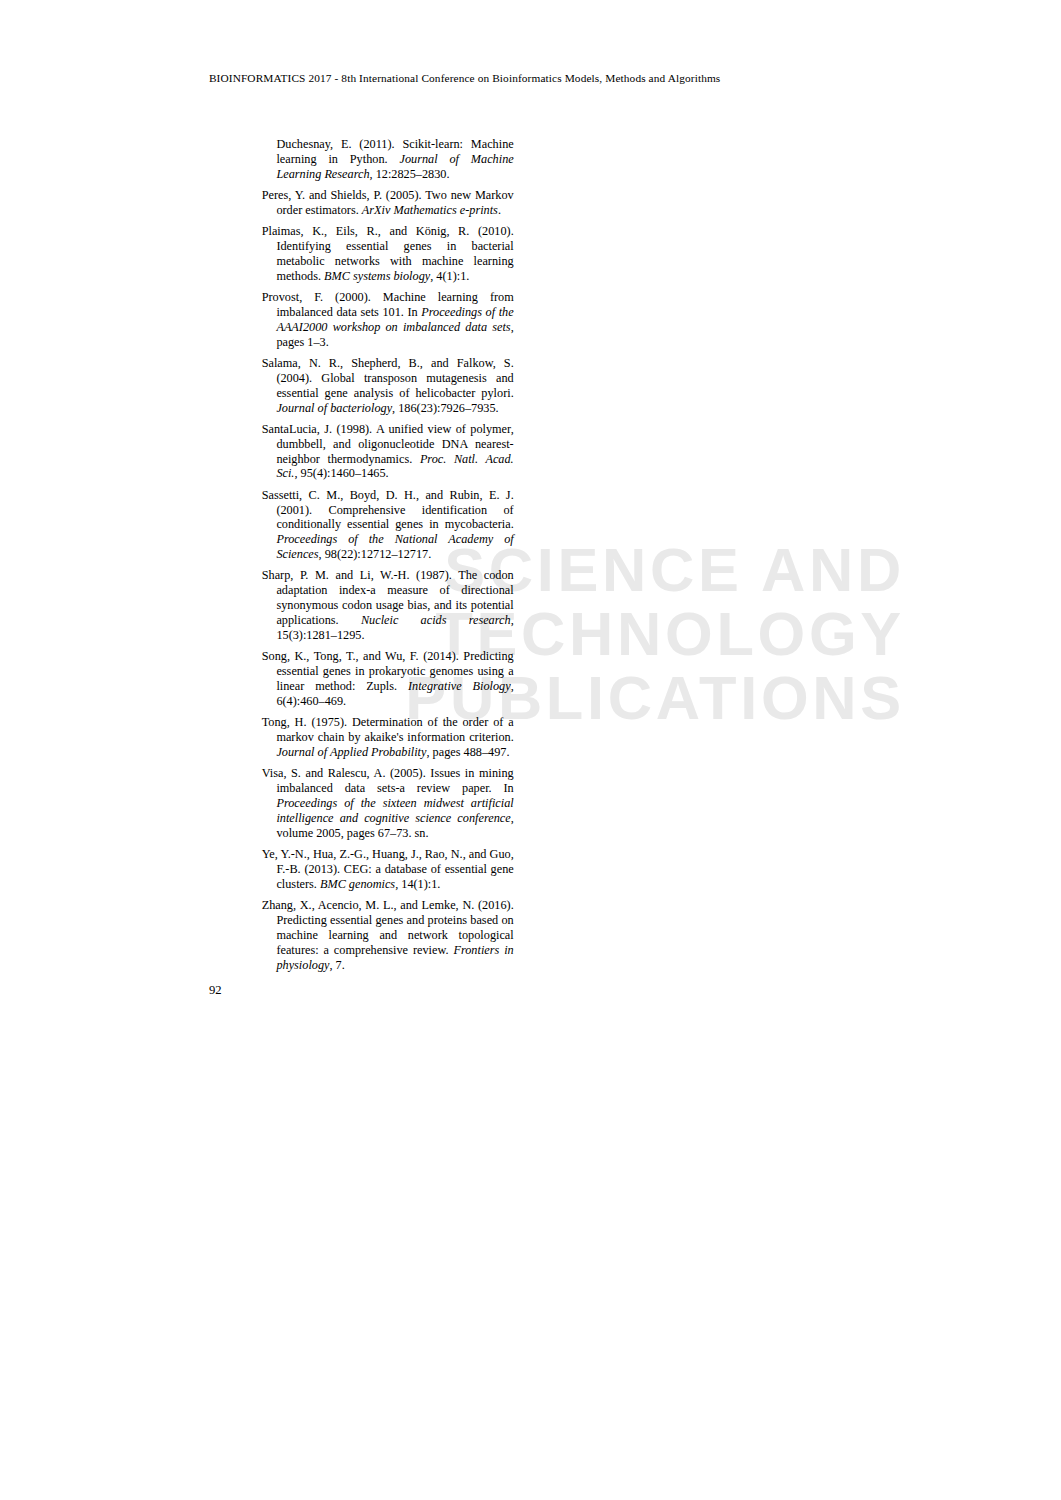BIOINFORMATICS 2017 - 8th International Conference on Bioinformatics Models, Methods and Algorithms
SCIENCE AND TECHNOLOGY PUBLICATIONS
Duchesnay, E. (2011). Scikit-learn: Machine learning in Python. Journal of Machine Learning Research, 12:2825–2830.
Peres, Y. and Shields, P. (2005). Two new Markov order estimators. ArXiv Mathematics e-prints.
Plaimas, K., Eils, R., and König, R. (2010). Identifying essential genes in bacterial metabolic networks with machine learning methods. BMC systems biology, 4(1):1.
Provost, F. (2000). Machine learning from imbalanced data sets 101. In Proceedings of the AAAI2000 workshop on imbalanced data sets, pages 1–3.
Salama, N. R., Shepherd, B., and Falkow, S. (2004). Global transposon mutagenesis and essential gene analysis of helicobacter pylori. Journal of bacteriology, 186(23):7926–7935.
SantaLucia, J. (1998). A unified view of polymer, dumbbell, and oligonucleotide DNA nearest-neighbor thermodynamics. Proc. Natl. Acad. Sci., 95(4):1460–1465.
Sassetti, C. M., Boyd, D. H., and Rubin, E. J. (2001). Comprehensive identification of conditionally essential genes in mycobacteria. Proceedings of the National Academy of Sciences, 98(22):12712–12717.
Sharp, P. M. and Li, W.-H. (1987). The codon adaptation index-a measure of directional synonymous codon usage bias, and its potential applications. Nucleic acids research, 15(3):1281–1295.
Song, K., Tong, T., and Wu, F. (2014). Predicting essential genes in prokaryotic genomes using a linear method: Zupls. Integrative Biology, 6(4):460–469.
Tong, H. (1975). Determination of the order of a markov chain by akaike's information criterion. Journal of Applied Probability, pages 488–497.
Visa, S. and Ralescu, A. (2005). Issues in mining imbalanced data sets-a review paper. In Proceedings of the sixteen midwest artificial intelligence and cognitive science conference, volume 2005, pages 67–73. sn.
Ye, Y.-N., Hua, Z.-G., Huang, J., Rao, N., and Guo, F.-B. (2013). CEG: a database of essential gene clusters. BMC genomics, 14(1):1.
Zhang, X., Acencio, M. L., and Lemke, N. (2016). Predicting essential genes and proteins based on machine learning and network topological features: a comprehensive review. Frontiers in physiology, 7.
92